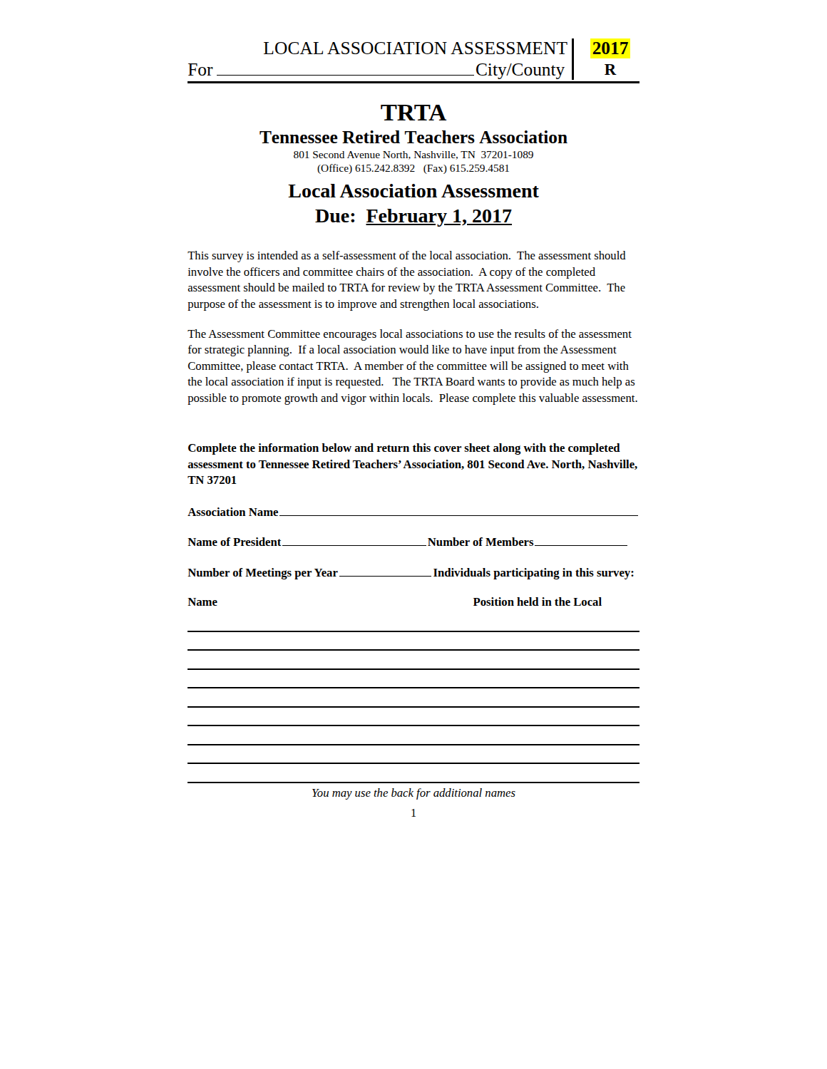LOCAL ASSOCIATION ASSESSMENT
For City/County
2017
R
TRTA
Tennessee Retired Teachers Association
801 Second Avenue North, Nashville, TN 37201-1089
(Office) 615.242.8392 (Fax) 615.259.4581
Local Association Assessment
Due: February 1, 2017
This survey is intended as a self-assessment of the local association. The assessment should involve the officers and committee chairs of the association. A copy of the completed assessment should be mailed to TRTA for review by the TRTA Assessment Committee. The purpose of the assessment is to improve and strengthen local associations.
The Assessment Committee encourages local associations to use the results of the assessment for strategic planning. If a local association would like to have input from the Assessment Committee, please contact TRTA. A member of the committee will be assigned to meet with the local association if input is requested. The TRTA Board wants to provide as much help as possible to promote growth and vigor within locals. Please complete this valuable assessment.
Complete the information below and return this cover sheet along with the completed assessment to Tennessee Retired Teachers’ Association, 801 Second Ave. North, Nashville, TN 37201
Association Name
Name of President Number of Members
Number of Meetings per Year Individuals participating in this survey:
Name Position held in the Local
You may use the back for additional names
1